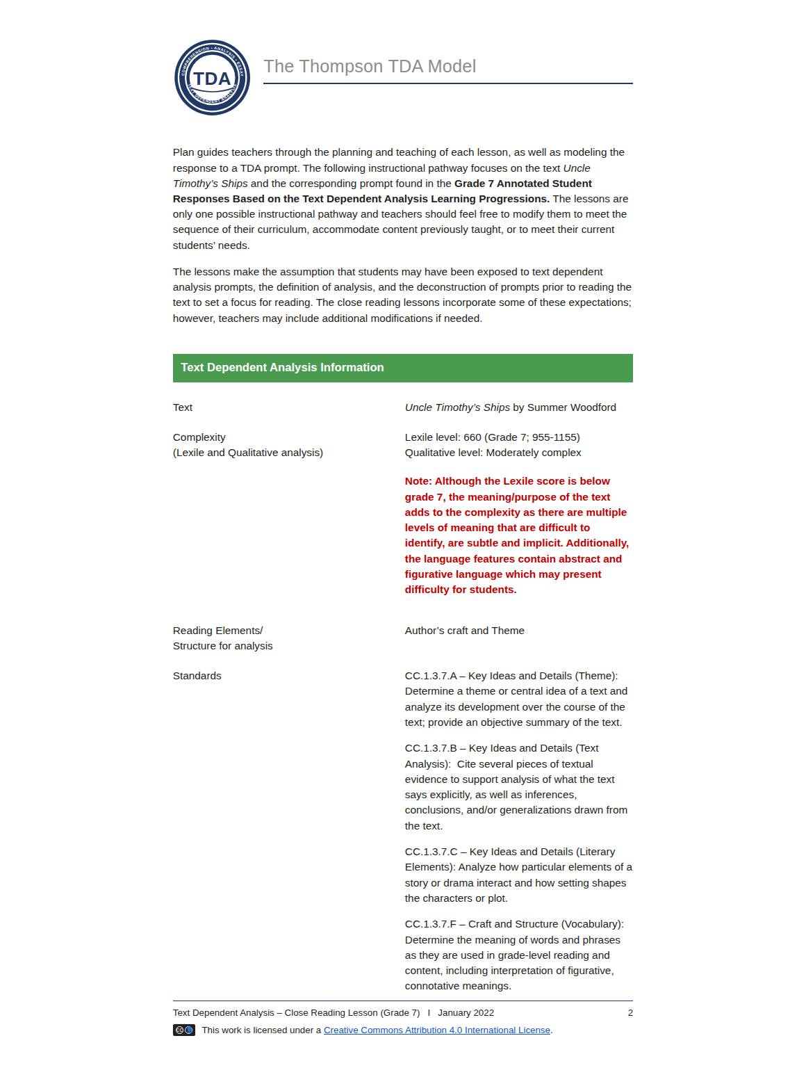READING COMPREHENSION • ANALYSIS • ESSAY WRITING TEXT DEPENDENT ANALYSIS TDA
The Thompson TDA Model
Plan guides teachers through the planning and teaching of each lesson, as well as modeling the response to a TDA prompt. The following instructional pathway focuses on the text Uncle Timothy’s Ships and the corresponding prompt found in the Grade 7 Annotated Student Responses Based on the Text Dependent Analysis Learning Progressions. The lessons are only one possible instructional pathway and teachers should feel free to modify them to meet the sequence of their curriculum, accommodate content previously taught, or to meet their current students’ needs.
The lessons make the assumption that students may have been exposed to text dependent analysis prompts, the definition of analysis, and the deconstruction of prompts prior to reading the text to set a focus for reading. The close reading lessons incorporate some of these expectations; however, teachers may include additional modifications if needed.
Text Dependent Analysis Information
| Text | Uncle Timothy’s Ships by Summer Woodford |
| Complexity (Lexile and Qualitative analysis) | Lexile level: 660 (Grade 7; 955-1155) Qualitative level: Moderately complex Note: Although the Lexile score is below grade 7, the meaning/purpose of the text adds to the complexity as there are multiple levels of meaning that are difficult to identify, are subtle and implicit. Additionally, the language features contain abstract and figurative language which may present difficulty for students. |
| Reading Elements/ Structure for analysis | Author’s craft and Theme |
| Standards | CC.1.3.7.A – Key Ideas and Details (Theme): Determine a theme or central idea of a text and analyze its development over the course of the text; provide an objective summary of the text. CC.1.3.7.B – Key Ideas and Details (Text Analysis): Cite several pieces of textual evidence to support analysis of what the text says explicitly, as well as inferences, conclusions, and/or generalizations drawn from the text. CC.1.3.7.C – Key Ideas and Details (Literary Elements): Analyze how particular elements of a story or drama interact and how setting shapes the characters or plot. CC.1.3.7.F – Craft and Structure (Vocabulary): Determine the meaning of words and phrases as they are used in grade-level reading and content, including interpretation of figurative, connotative meanings. |
Text Dependent Analysis – Close Reading Lesson (Grade 7) I January 2022
2
cc👤 This work is licensed under a Creative Commons Attribution 4.0 International License.